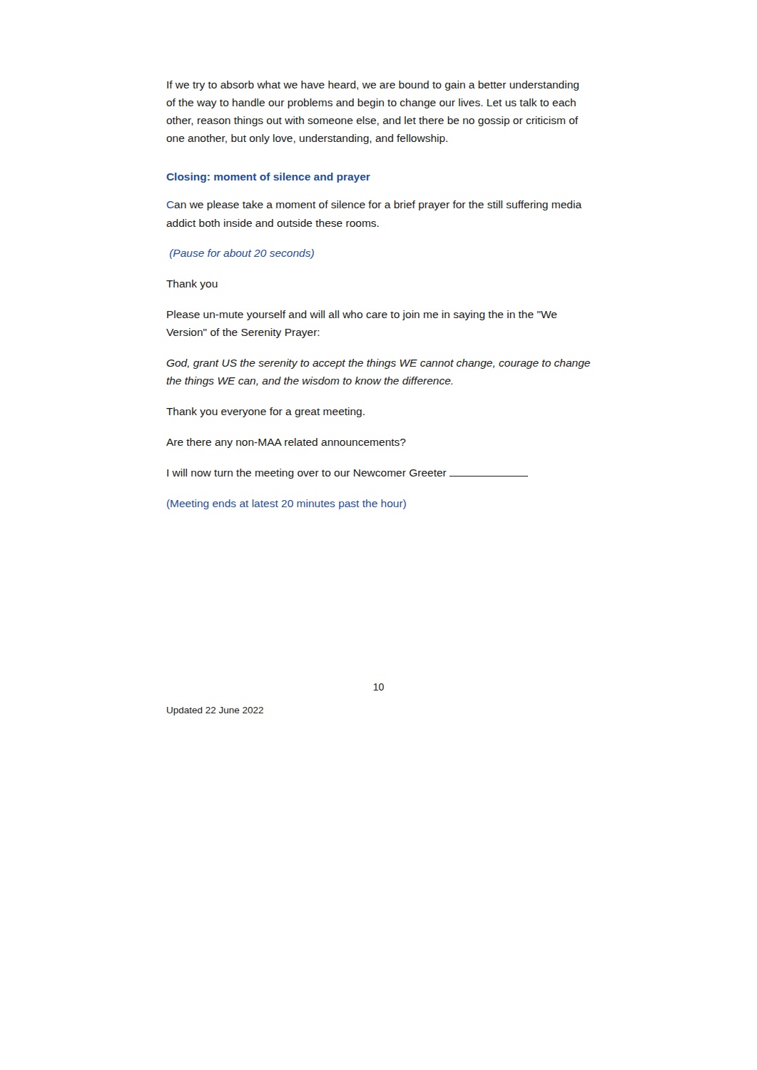If we try to absorb what we have heard, we are bound to gain a better understanding of the way to handle our problems and begin to change our lives. Let us talk to each other, reason things out with someone else, and let there be no gossip or criticism of one another, but only love, understanding, and fellowship.
Closing: moment of silence and prayer
Can we please take a moment of silence for a brief prayer for the still suffering media addict both inside and outside these rooms.
(Pause for about 20 seconds)
Thank you
Please un-mute yourself and will all who care to join me in saying the in the "We Version" of the Serenity Prayer:
God, grant US the serenity to accept the things WE cannot change, courage to change the things WE can, and the wisdom to know the difference.
Thank you everyone for a great meeting.
Are there any non-MAA related announcements?
I will now turn the meeting over to our Newcomer Greeter
(Meeting ends at latest 20 minutes past the hour)
10
Updated 22 June 2022